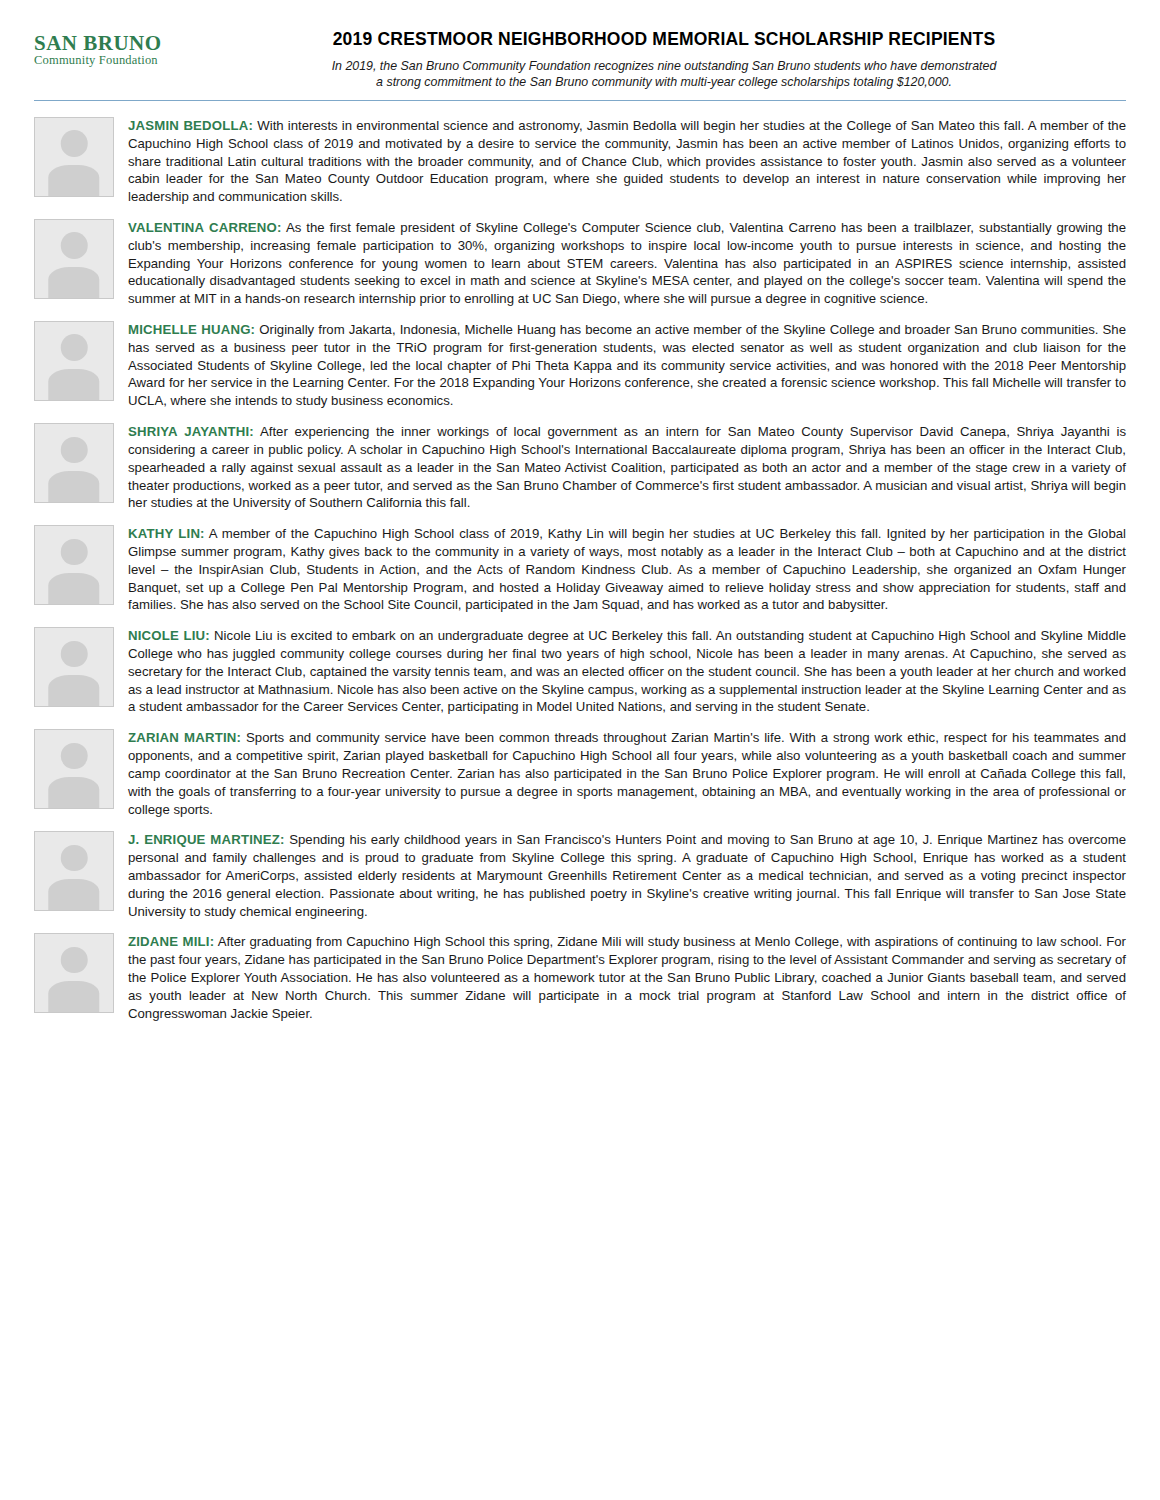SAN BRUNO Community Foundation
2019 CRESTMOOR NEIGHBORHOOD MEMORIAL SCHOLARSHIP RECIPIENTS
In 2019, the San Bruno Community Foundation recognizes nine outstanding San Bruno students who have demonstrated
a strong commitment to the San Bruno community with multi-year college scholarships totaling $120,000.
JASMIN BEDOLLA: With interests in environmental science and astronomy, Jasmin Bedolla will begin her studies at the College of San Mateo this fall. A member of the Capuchino High School class of 2019 and motivated by a desire to service the community, Jasmin has been an active member of Latinos Unidos, organizing efforts to share traditional Latin cultural traditions with the broader community, and of Chance Club, which provides assistance to foster youth. Jasmin also served as a volunteer cabin leader for the San Mateo County Outdoor Education program, where she guided students to develop an interest in nature conservation while improving her leadership and communication skills.
VALENTINA CARRENO: As the first female president of Skyline College's Computer Science club, Valentina Carreno has been a trailblazer, substantially growing the club's membership, increasing female participation to 30%, organizing workshops to inspire local low-income youth to pursue interests in science, and hosting the Expanding Your Horizons conference for young women to learn about STEM careers. Valentina has also participated in an ASPIRES science internship, assisted educationally disadvantaged students seeking to excel in math and science at Skyline's MESA center, and played on the college's soccer team. Valentina will spend the summer at MIT in a hands-on research internship prior to enrolling at UC San Diego, where she will pursue a degree in cognitive science.
MICHELLE HUANG: Originally from Jakarta, Indonesia, Michelle Huang has become an active member of the Skyline College and broader San Bruno communities. She has served as a business peer tutor in the TRiO program for first-generation students, was elected senator as well as student organization and club liaison for the Associated Students of Skyline College, led the local chapter of Phi Theta Kappa and its community service activities, and was honored with the 2018 Peer Mentorship Award for her service in the Learning Center. For the 2018 Expanding Your Horizons conference, she created a forensic science workshop. This fall Michelle will transfer to UCLA, where she intends to study business economics.
SHRIYA JAYANTHI: After experiencing the inner workings of local government as an intern for San Mateo County Supervisor David Canepa, Shriya Jayanthi is considering a career in public policy. A scholar in Capuchino High School's International Baccalaureate diploma program, Shriya has been an officer in the Interact Club, spearheaded a rally against sexual assault as a leader in the San Mateo Activist Coalition, participated as both an actor and a member of the stage crew in a variety of theater productions, worked as a peer tutor, and served as the San Bruno Chamber of Commerce's first student ambassador. A musician and visual artist, Shriya will begin her studies at the University of Southern California this fall.
KATHY LIN: A member of the Capuchino High School class of 2019, Kathy Lin will begin her studies at UC Berkeley this fall. Ignited by her participation in the Global Glimpse summer program, Kathy gives back to the community in a variety of ways, most notably as a leader in the Interact Club – both at Capuchino and at the district level – the InspirAsian Club, Students in Action, and the Acts of Random Kindness Club. As a member of Capuchino Leadership, she organized an Oxfam Hunger Banquet, set up a College Pen Pal Mentorship Program, and hosted a Holiday Giveaway aimed to relieve holiday stress and show appreciation for students, staff and families. She has also served on the School Site Council, participated in the Jam Squad, and has worked as a tutor and babysitter.
NICOLE LIU: Nicole Liu is excited to embark on an undergraduate degree at UC Berkeley this fall. An outstanding student at Capuchino High School and Skyline Middle College who has juggled community college courses during her final two years of high school, Nicole has been a leader in many arenas. At Capuchino, she served as secretary for the Interact Club, captained the varsity tennis team, and was an elected officer on the student council. She has been a youth leader at her church and worked as a lead instructor at Mathnasium. Nicole has also been active on the Skyline campus, working as a supplemental instruction leader at the Skyline Learning Center and as a student ambassador for the Career Services Center, participating in Model United Nations, and serving in the student Senate.
ZARIAN MARTIN: Sports and community service have been common threads throughout Zarian Martin's life. With a strong work ethic, respect for his teammates and opponents, and a competitive spirit, Zarian played basketball for Capuchino High School all four years, while also volunteering as a youth basketball coach and summer camp coordinator at the San Bruno Recreation Center. Zarian has also participated in the San Bruno Police Explorer program. He will enroll at Cañada College this fall, with the goals of transferring to a four-year university to pursue a degree in sports management, obtaining an MBA, and eventually working in the area of professional or college sports.
J. ENRIQUE MARTINEZ: Spending his early childhood years in San Francisco's Hunters Point and moving to San Bruno at age 10, J. Enrique Martinez has overcome personal and family challenges and is proud to graduate from Skyline College this spring. A graduate of Capuchino High School, Enrique has worked as a student ambassador for AmeriCorps, assisted elderly residents at Marymount Greenhills Retirement Center as a medical technician, and served as a voting precinct inspector during the 2016 general election. Passionate about writing, he has published poetry in Skyline's creative writing journal. This fall Enrique will transfer to San Jose State University to study chemical engineering.
ZIDANE MILI: After graduating from Capuchino High School this spring, Zidane Mili will study business at Menlo College, with aspirations of continuing to law school. For the past four years, Zidane has participated in the San Bruno Police Department's Explorer program, rising to the level of Assistant Commander and serving as secretary of the Police Explorer Youth Association. He has also volunteered as a homework tutor at the San Bruno Public Library, coached a Junior Giants baseball team, and served as youth leader at New North Church. This summer Zidane will participate in a mock trial program at Stanford Law School and intern in the district office of Congresswoman Jackie Speier.